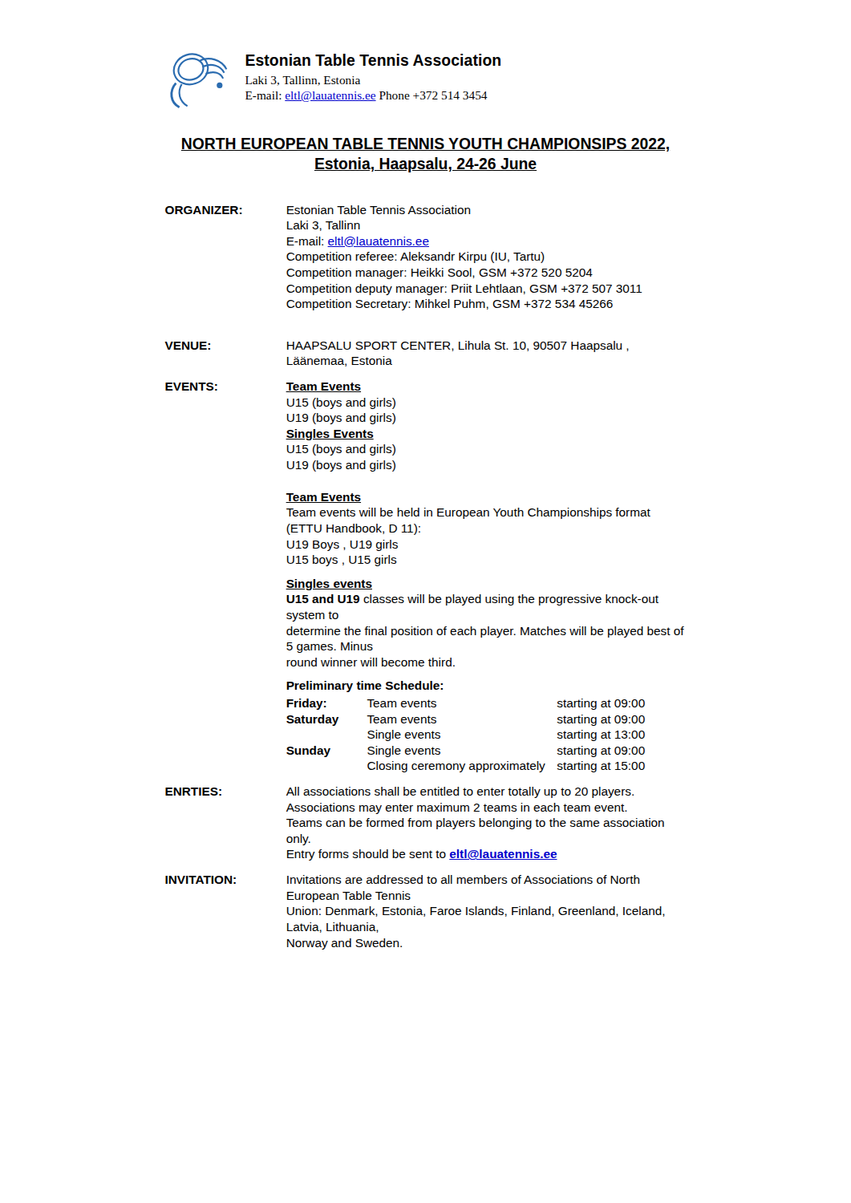Estonian Table Tennis Association
Laki 3, Tallinn, Estonia
E-mail: eltl@lauatennis.ee Phone +372 514 3454
NORTH EUROPEAN TABLE TENNIS YOUTH CHAMPIONSIPS 2022, Estonia, Haapsalu, 24-26 June
ORGANIZER:
Estonian Table Tennis Association
Laki 3, Tallinn
E-mail: eltl@lauatennis.ee
Competition referee: Aleksandr Kirpu (IU, Tartu)
Competition manager: Heikki Sool, GSM +372 520 5204
Competition deputy manager: Priit Lehtlaan, GSM +372 507 3011
Competition Secretary: Mihkel Puhm, GSM +372 534 45266
VENUE:
HAAPSALU SPORT CENTER, Lihula St. 10, 90507 Haapsalu , Läänemaa, Estonia
EVENTS:
Team Events
U15 (boys and girls)
U19 (boys and girls)
Singles Events
U15 (boys and girls)
U19 (boys and girls)
Team Events
Team events will be held in European Youth Championships format (ETTU Handbook, D 11):
U19 Boys , U19 girls
U15 boys , U15 girls
Singles events
U15 and U19 classes will be played using the progressive knock-out system to
determine the final position of each player. Matches will be played best of 5 games. Minus
round winner will become third.
Preliminary time Schedule:
| Friday: | Team events | starting at 09:00 |
| Saturday | Team events | starting at 09:00 |
| | Single events | starting at 13:00 |
| Sunday | Single events | starting at 09:00 |
| | Closing ceremony approximately | starting at 15:00 |
ENRTIES:
All associations shall be entitled to enter totally up to 20 players.
Associations may enter maximum 2 teams in each team event.
Teams can be formed from players belonging to the same association only.
Entry forms should be sent to eltl@lauatennis.ee
INVITATION:
Invitations are addressed to all members of Associations of North European Table Tennis
Union: Denmark, Estonia, Faroe Islands, Finland, Greenland, Iceland, Latvia, Lithuania,
Norway and Sweden.